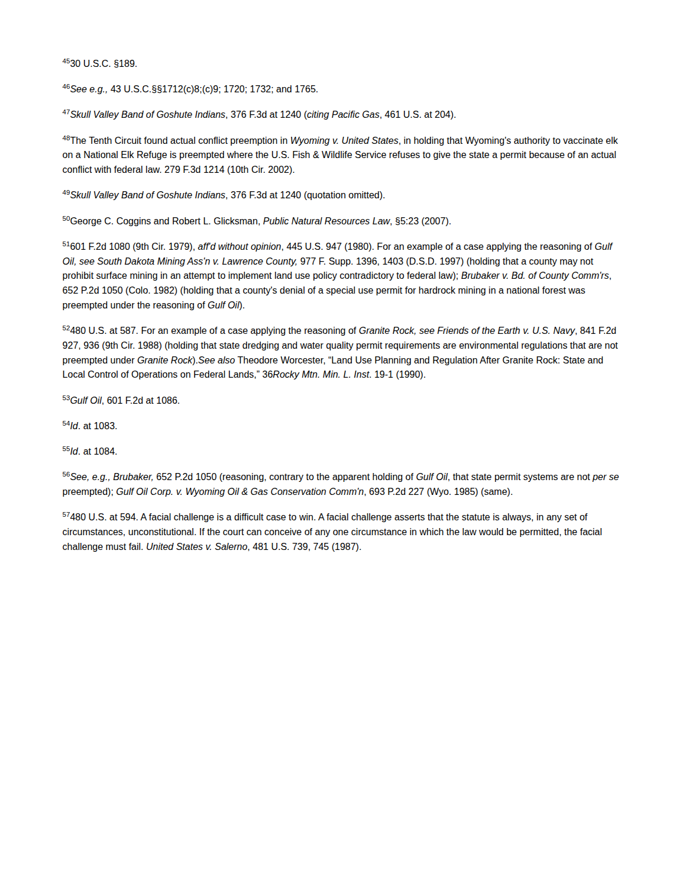4530 U.S.C. §189.
46See e.g., 43 U.S.C.§§1712(c)8;(c)9; 1720; 1732; and 1765.
47Skull Valley Band of Goshute Indians, 376 F.3d at 1240 (citing Pacific Gas, 461 U.S. at 204).
48The Tenth Circuit found actual conflict preemption in Wyoming v. United States, in holding that Wyoming's authority to vaccinate elk on a National Elk Refuge is preempted where the U.S. Fish & Wildlife Service refuses to give the state a permit because of an actual conflict with federal law. 279 F.3d 1214 (10th Cir. 2002).
49Skull Valley Band of Goshute Indians, 376 F.3d at 1240 (quotation omitted).
50George C. Coggins and Robert L. Glicksman, Public Natural Resources Law, §5:23 (2007).
51601 F.2d 1080 (9th Cir. 1979), aff'd without opinion, 445 U.S. 947 (1980). For an example of a case applying the reasoning of Gulf Oil, see South Dakota Mining Ass'n v. Lawrence County, 977 F. Supp. 1396, 1403 (D.S.D. 1997) (holding that a county may not prohibit surface mining in an attempt to implement land use policy contradictory to federal law); Brubaker v. Bd. of County Comm'rs, 652 P.2d 1050 (Colo. 1982) (holding that a county's denial of a special use permit for hardrock mining in a national forest was preempted under the reasoning of Gulf Oil).
52480 U.S. at 587. For an example of a case applying the reasoning of Granite Rock, see Friends of the Earth v. U.S. Navy, 841 F.2d 927, 936 (9th Cir. 1988) (holding that state dredging and water quality permit requirements are environmental regulations that are not preempted under Granite Rock).See also Theodore Worcester, “Land Use Planning and Regulation After Granite Rock: State and Local Control of Operations on Federal Lands,” 36Rocky Mtn. Min. L. Inst. 19-1 (1990).
53Gulf Oil, 601 F.2d at 1086.
54Id. at 1083.
55Id. at 1084.
56See, e.g., Brubaker, 652 P.2d 1050 (reasoning, contrary to the apparent holding of Gulf Oil, that state permit systems are not per se preempted); Gulf Oil Corp. v. Wyoming Oil & Gas Conservation Comm'n, 693 P.2d 227 (Wyo. 1985) (same).
57480 U.S. at 594. A facial challenge is a difficult case to win. A facial challenge asserts that the statute is always, in any set of circumstances, unconstitutional. If the court can conceive of any one circumstance in which the law would be permitted, the facial challenge must fail. United States v. Salerno, 481 U.S. 739, 745 (1987).